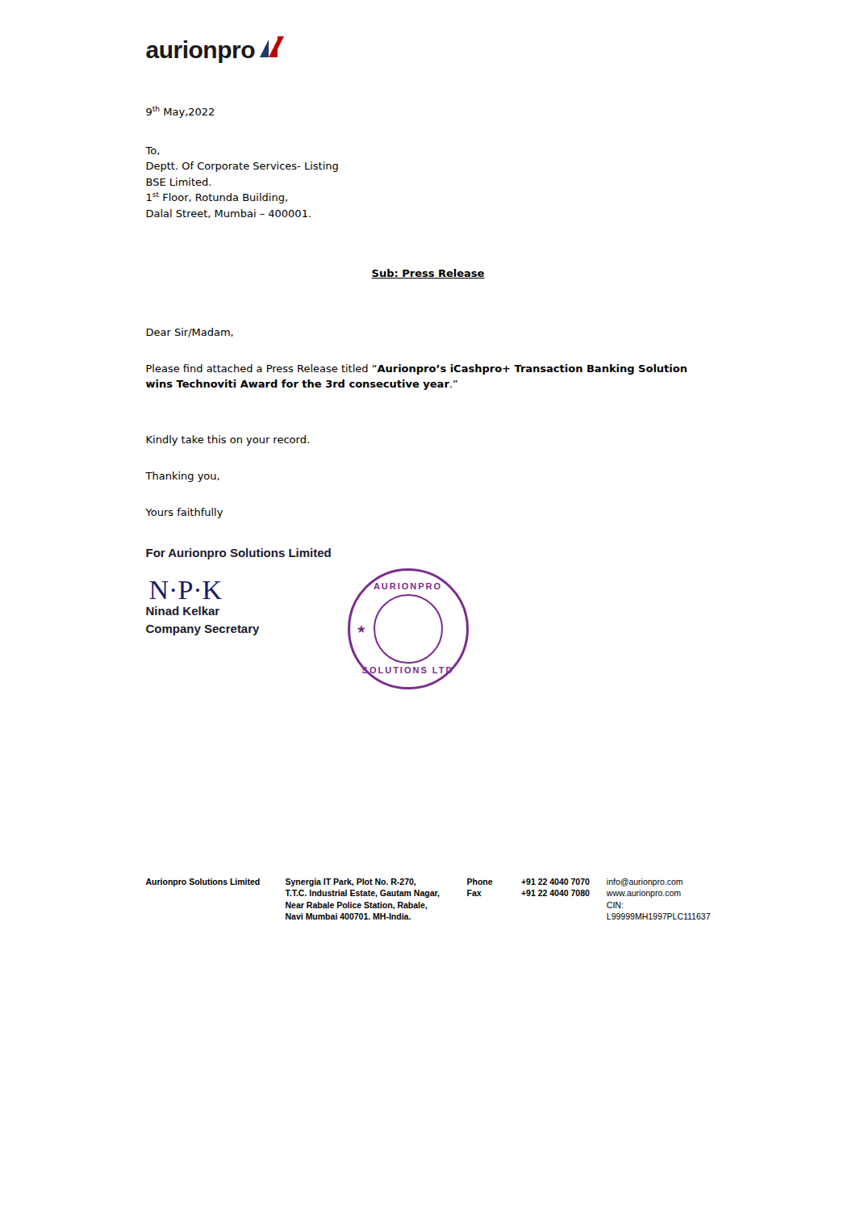aurionpro
9th May,2022
To,
Deptt. Of Corporate Services- Listing
BSE Limited.
1st Floor, Rotunda Building,
Dalal Street, Mumbai – 400001.
Sub: Press Release
Dear Sir/Madam,
Please find attached a Press Release titled “Aurionpro’s iCashpro+ Transaction Banking Solution wins Technoviti Award for the 3rd consecutive year.”
Kindly take this on your record.
Thanking you,
Yours faithfully
For Aurionpro Solutions Limited
N·P·K
Ninad Kelkar
Company Secretary
AURIONPRO
★
SOLUTIONS LTD
| Aurionpro Solutions Limited | Synergia IT Park, Plot No. R-270, T.T.C. Industrial Estate, Gautam Nagar, Near Rabale Police Station, Rabale, Navi Mumbai 400701. MH-India. | Phone Fax | +91 22 4040 7070 +91 22 4040 7080 | info@aurionpro.com www.aurionpro.com CIN: L99999MH1997PLC111637 |